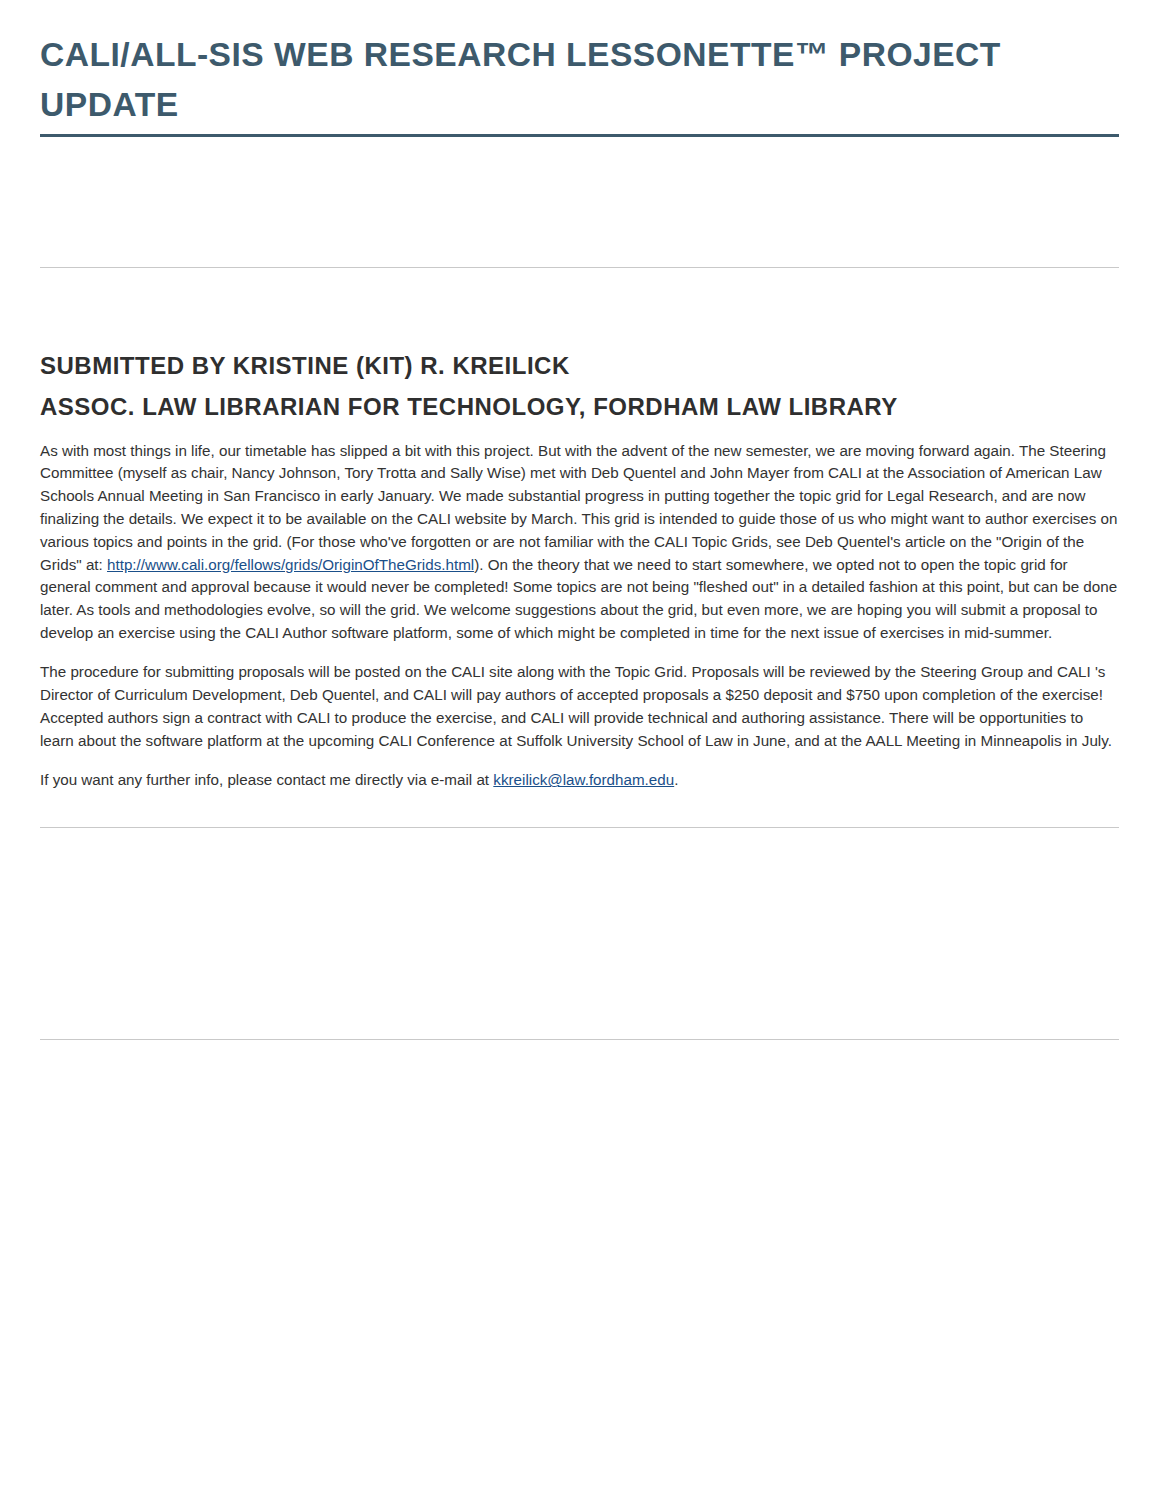CALI/ALL-SIS Web Research Lessonette™ Project Update
Submitted by Kristine (Kit) R. Kreilick
Assoc. Law Librarian for Technology, Fordham Law Library
As with most things in life, our timetable has slipped a bit with this project. But with the advent of the new semester, we are moving forward again. The Steering Committee (myself as chair, Nancy Johnson, Tory Trotta and Sally Wise) met with Deb Quentel and John Mayer from CALI at the Association of American Law Schools Annual Meeting in San Francisco in early January. We made substantial progress in putting together the topic grid for Legal Research, and are now finalizing the details. We expect it to be available on the CALI website by March. This grid is intended to guide those of us who might want to author exercises on various topics and points in the grid. (For those who've forgotten or are not familiar with the CALI Topic Grids, see Deb Quentel's article on the "Origin of the Grids" at: http://www.cali.org/fellows/grids/OriginOfTheGrids.html). On the theory that we need to start somewhere, we opted not to open the topic grid for general comment and approval because it would never be completed! Some topics are not being "fleshed out" in a detailed fashion at this point, but can be done later. As tools and methodologies evolve, so will the grid. We welcome suggestions about the grid, but even more, we are hoping you will submit a proposal to develop an exercise using the CALI Author software platform, some of which might be completed in time for the next issue of exercises in mid-summer.
The procedure for submitting proposals will be posted on the CALI site along with the Topic Grid. Proposals will be reviewed by the Steering Group and CALI 's Director of Curriculum Development, Deb Quentel, and CALI will pay authors of accepted proposals a $250 deposit and $750 upon completion of the exercise! Accepted authors sign a contract with CALI to produce the exercise, and CALI will provide technical and authoring assistance. There will be opportunities to learn about the software platform at the upcoming CALI Conference at Suffolk University School of Law in June, and at the AALL Meeting in Minneapolis in July.
If you want any further info, please contact me directly via e-mail at kkreilick@law.fordham.edu.